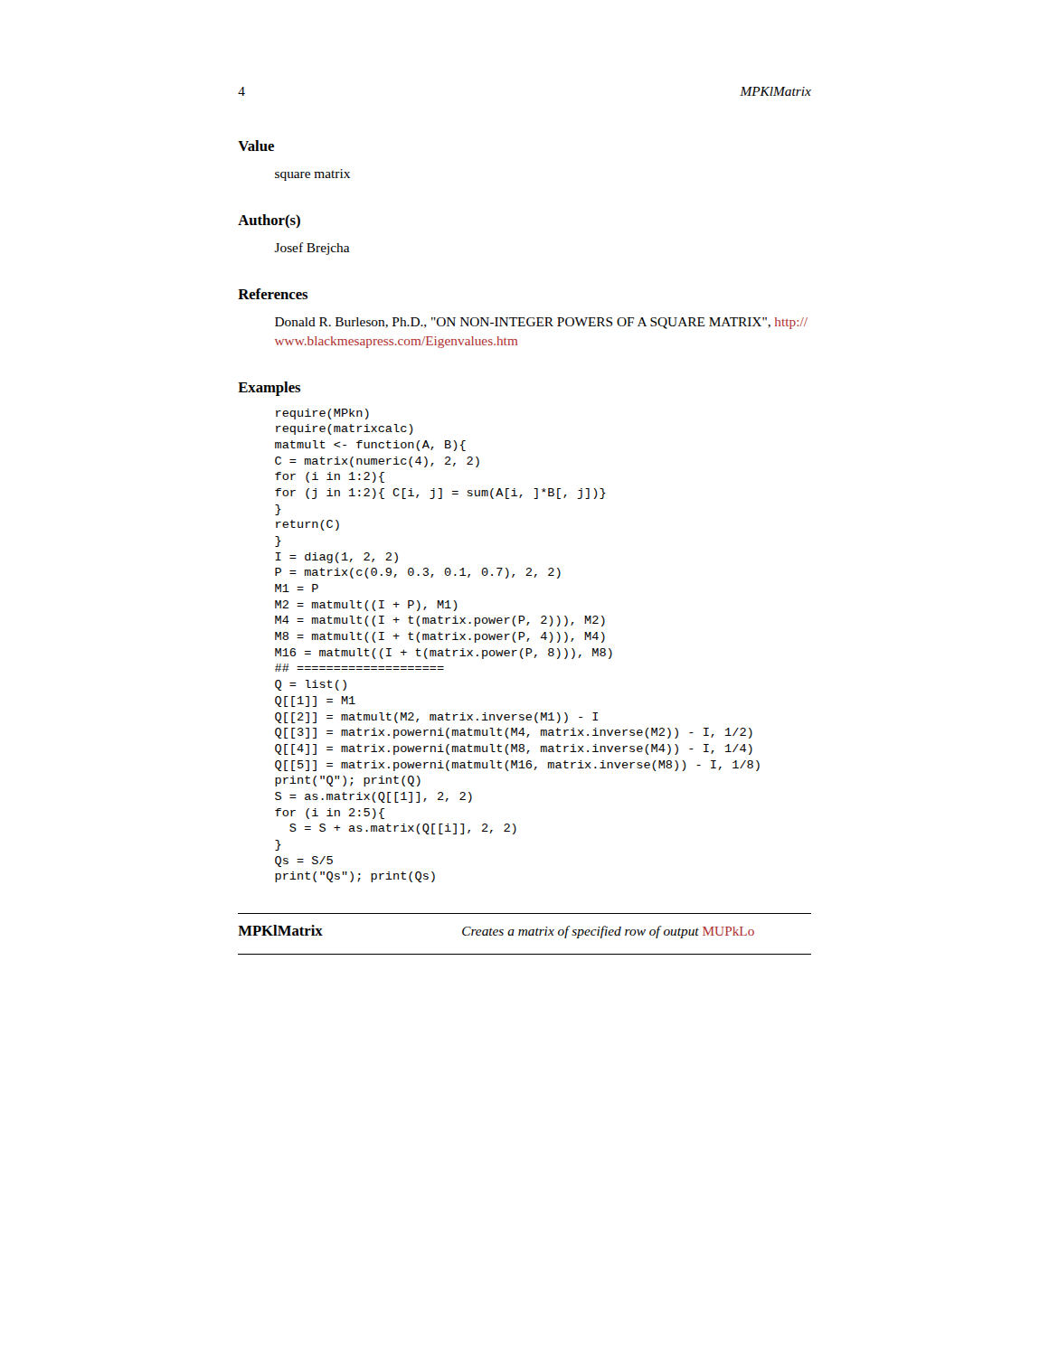4 MPKlMatrix
Value
square matrix
Author(s)
Josef Brejcha
References
Donald R. Burleson, Ph.D., "ON NON-INTEGER POWERS OF A SQUARE MATRIX", http://www.blackmesapress.com/Eigenvalues.htm
Examples
require(MPkn)
require(matrixcalc)
matmult <- function(A, B){
C = matrix(numeric(4), 2, 2)
for (i in 1:2){
for (j in 1:2){ C[i, j] = sum(A[i, ]*B[, j])}
}
return(C)
}
I = diag(1, 2, 2)
P = matrix(c(0.9, 0.3, 0.1, 0.7), 2, 2)
M1 = P
M2 = matmult((I + P), M1)
M4 = matmult((I + t(matrix.power(P, 2))), M2)
M8 = matmult((I + t(matrix.power(P, 4))), M4)
M16 = matmult((I + t(matrix.power(P, 8))), M8)
## ====================
Q = list()
Q[[1]] = M1
Q[[2]] = matmult(M2, matrix.inverse(M1)) - I
Q[[3]] = matrix.powerni(matmult(M4, matrix.inverse(M2)) - I, 1/2)
Q[[4]] = matrix.powerni(matmult(M8, matrix.inverse(M4)) - I, 1/4)
Q[[5]] = matrix.powerni(matmult(M16, matrix.inverse(M8)) - I, 1/8)
print("Q"); print(Q)
S = as.matrix(Q[[1]], 2, 2)
for (i in 2:5){
  S = S + as.matrix(Q[[i]], 2, 2)
}
Qs = S/5
print("Qs"); print(Qs)
MPKlMatrix Creates a matrix of specified row of output MUPkLo